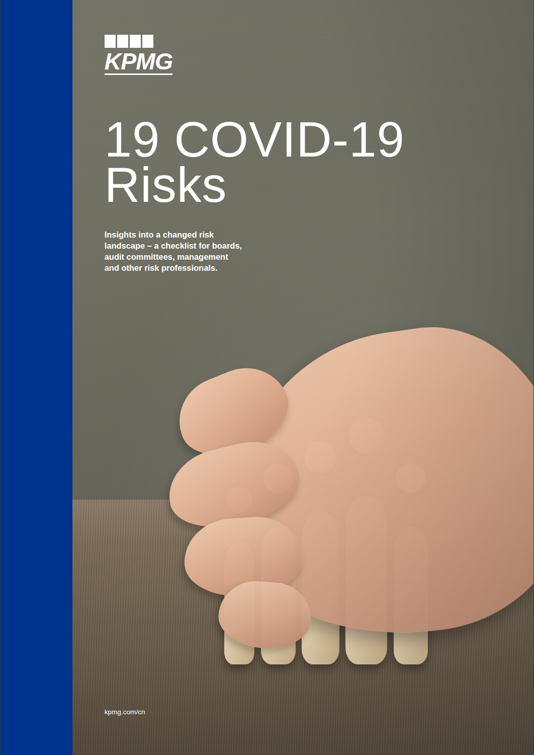KPMG
19 COVID-19 Risks
Insights into a changed risk landscape – a checklist for boards, audit committees, management and other risk professionals.
kpmg.com/cn